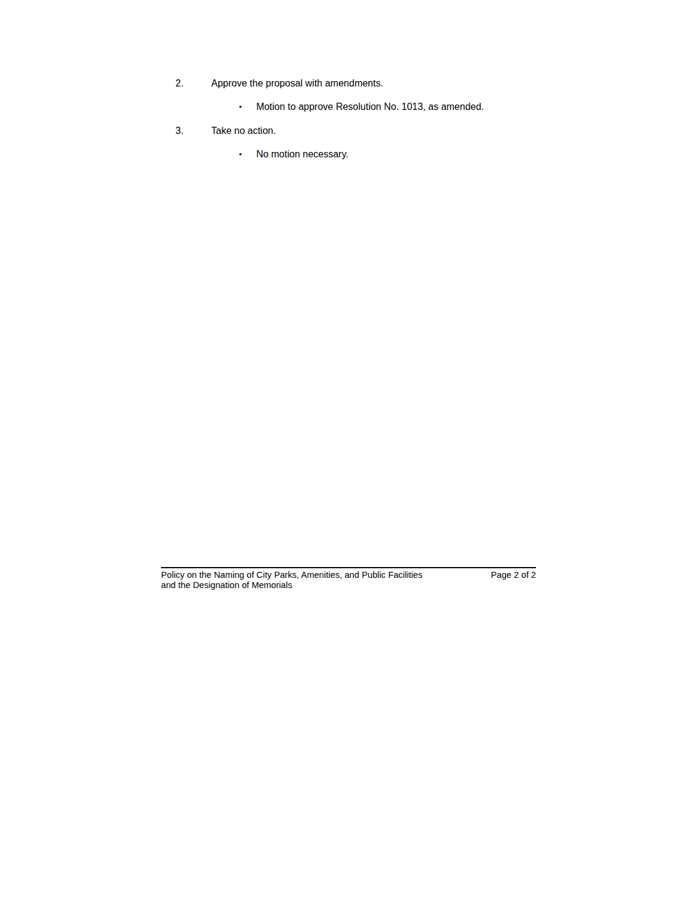2.
Approve the proposal with amendments.
•
Motion to approve Resolution No. 1013, as amended.
3.
Take no action.
•
No motion necessary.
Policy on the Naming of City Parks, Amenities, and Public Facilities
and the Designation of Memorials
Page 2 of 2